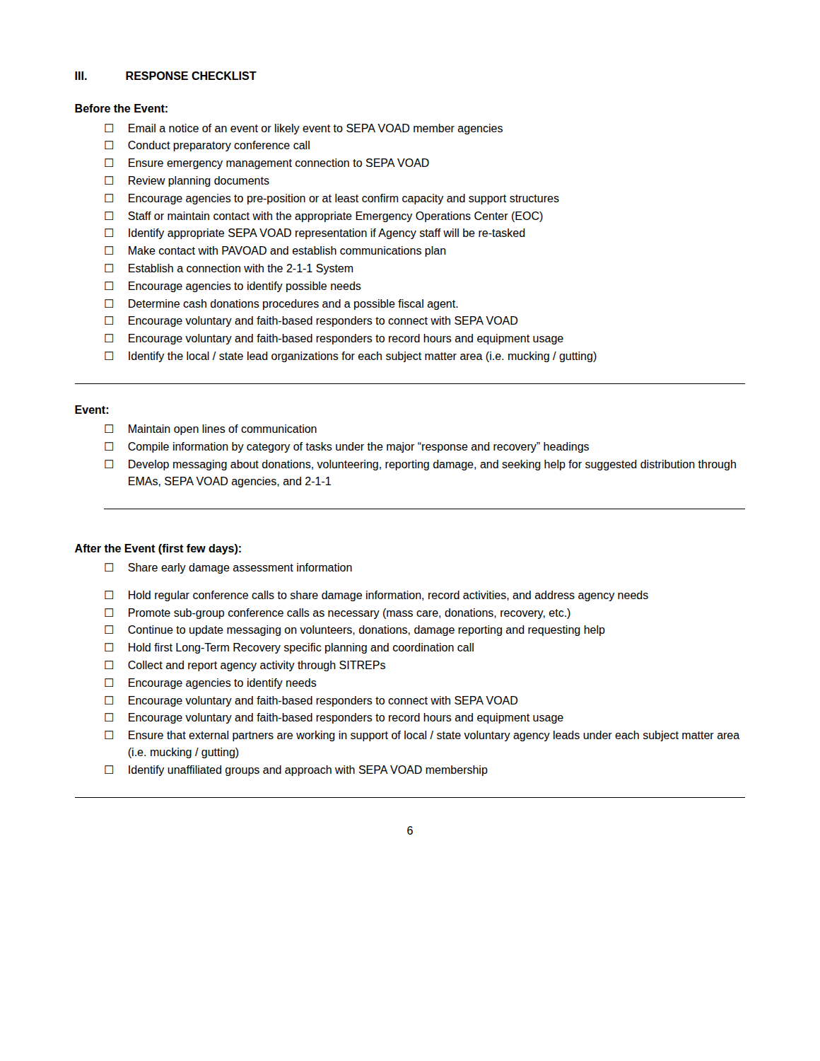III. RESPONSE CHECKLIST
Before the Event:
Email a notice of an event or likely event to SEPA VOAD member agencies
Conduct preparatory conference call
Ensure emergency management connection to SEPA VOAD
Review planning documents
Encourage agencies to pre-position or at least confirm capacity and support structures
Staff or maintain contact with the appropriate Emergency Operations Center (EOC)
Identify appropriate SEPA VOAD representation if Agency staff will be re-tasked
Make contact with PAVOAD and establish communications plan
Establish a connection with the 2-1-1 System
Encourage agencies to identify possible needs
Determine cash donations procedures and a possible fiscal agent.
Encourage voluntary and faith-based responders to connect with SEPA VOAD
Encourage voluntary and faith-based responders to record hours and equipment usage
Identify the local / state lead organizations for each subject matter area (i.e. mucking / gutting)
Event:
Maintain open lines of communication
Compile information by category of tasks under the major “response and recovery” headings
Develop messaging about donations, volunteering, reporting damage, and seeking help for suggested distribution through EMAs, SEPA VOAD agencies, and 2-1-1
After the Event (first few days):
Share early damage assessment information
Hold regular conference calls to share damage information, record activities, and address agency needs
Promote sub-group conference calls as necessary (mass care, donations, recovery, etc.)
Continue to update messaging on volunteers, donations, damage reporting and requesting help
Hold first Long-Term Recovery specific planning and coordination call
Collect and report agency activity through SITREPs
Encourage agencies to identify needs
Encourage voluntary and faith-based responders to connect with SEPA VOAD
Encourage voluntary and faith-based responders to record hours and equipment usage
Ensure that external partners are working in support of local / state voluntary agency leads under each subject matter area (i.e. mucking / gutting)
Identify unaffiliated groups and approach with SEPA VOAD membership
6